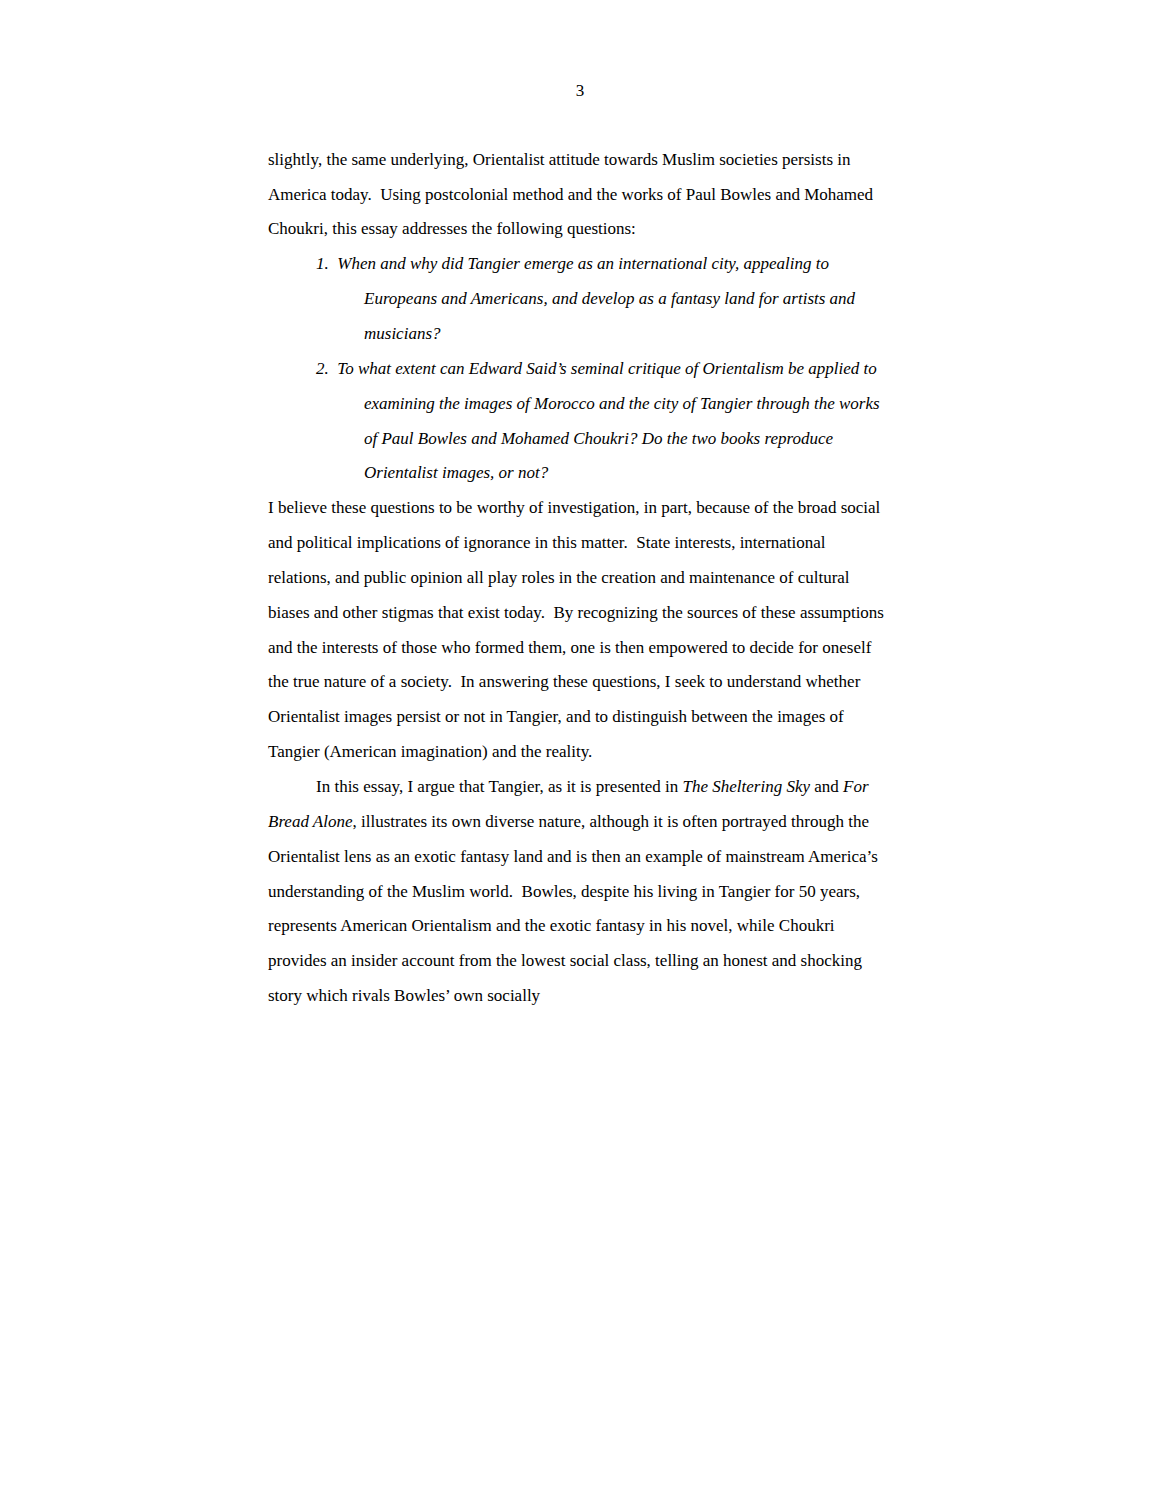3
slightly, the same underlying, Orientalist attitude towards Muslim societies persists in America today. Using postcolonial method and the works of Paul Bowles and Mohamed Choukri, this essay addresses the following questions:
1. When and why did Tangier emerge as an international city, appealing to Europeans and Americans, and develop as a fantasy land for artists and musicians?
2. To what extent can Edward Said’s seminal critique of Orientalism be applied to examining the images of Morocco and the city of Tangier through the works of Paul Bowles and Mohamed Choukri? Do the two books reproduce Orientalist images, or not?
I believe these questions to be worthy of investigation, in part, because of the broad social and political implications of ignorance in this matter. State interests, international relations, and public opinion all play roles in the creation and maintenance of cultural biases and other stigmas that exist today. By recognizing the sources of these assumptions and the interests of those who formed them, one is then empowered to decide for oneself the true nature of a society. In answering these questions, I seek to understand whether Orientalist images persist or not in Tangier, and to distinguish between the images of Tangier (American imagination) and the reality.
In this essay, I argue that Tangier, as it is presented in The Sheltering Sky and For Bread Alone, illustrates its own diverse nature, although it is often portrayed through the Orientalist lens as an exotic fantasy land and is then an example of mainstream America’s understanding of the Muslim world. Bowles, despite his living in Tangier for 50 years, represents American Orientalism and the exotic fantasy in his novel, while Choukri provides an insider account from the lowest social class, telling an honest and shocking story which rivals Bowles’ own socially